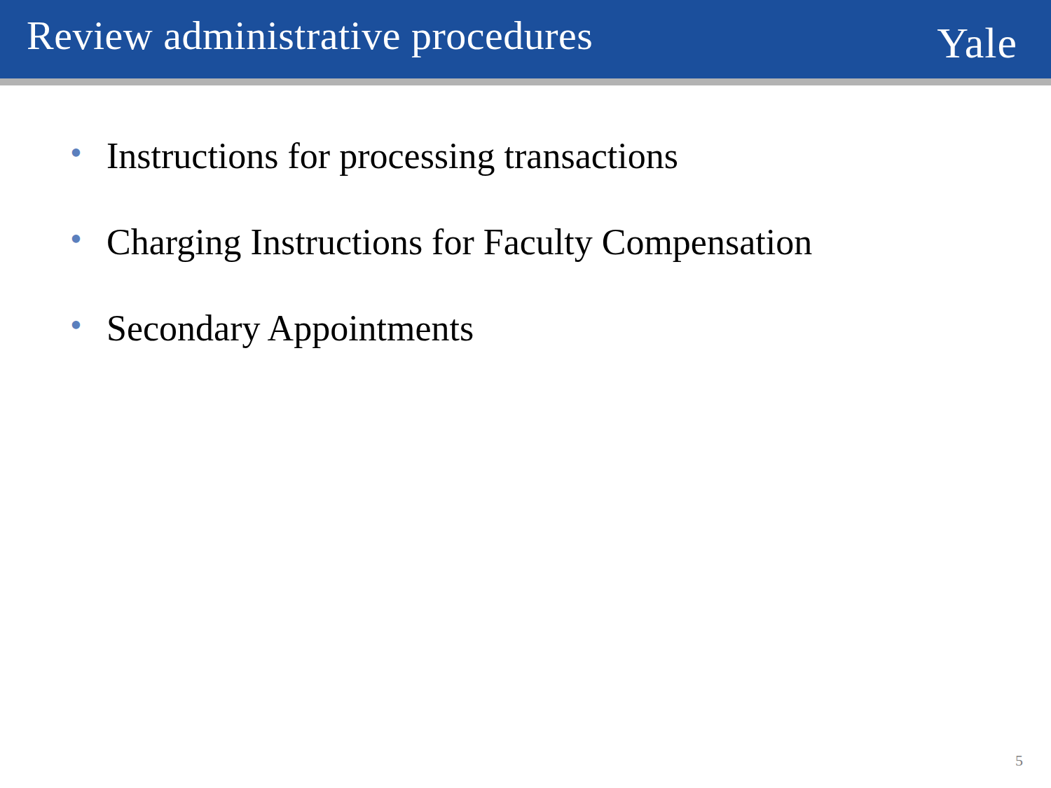Review administrative procedures
Yale
Instructions for processing transactions
Charging Instructions for Faculty Compensation
Secondary Appointments
5